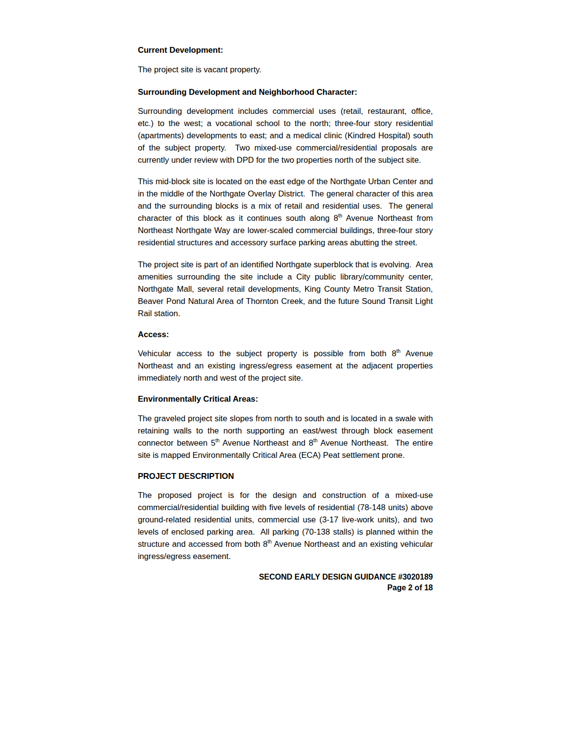Current Development:
The project site is vacant property.
Surrounding Development and Neighborhood Character:
Surrounding development includes commercial uses (retail, restaurant, office, etc.) to the west; a vocational school to the north; three-four story residential (apartments) developments to east; and a medical clinic (Kindred Hospital) south of the subject property. Two mixed-use commercial/residential proposals are currently under review with DPD for the two properties north of the subject site.
This mid-block site is located on the east edge of the Northgate Urban Center and in the middle of the Northgate Overlay District. The general character of this area and the surrounding blocks is a mix of retail and residential uses. The general character of this block as it continues south along 8th Avenue Northeast from Northeast Northgate Way are lower-scaled commercial buildings, three-four story residential structures and accessory surface parking areas abutting the street.
The project site is part of an identified Northgate superblock that is evolving. Area amenities surrounding the site include a City public library/community center, Northgate Mall, several retail developments, King County Metro Transit Station, Beaver Pond Natural Area of Thornton Creek, and the future Sound Transit Light Rail station.
Access:
Vehicular access to the subject property is possible from both 8th Avenue Northeast and an existing ingress/egress easement at the adjacent properties immediately north and west of the project site.
Environmentally Critical Areas:
The graveled project site slopes from north to south and is located in a swale with retaining walls to the north supporting an east/west through block easement connector between 5th Avenue Northeast and 8th Avenue Northeast. The entire site is mapped Environmentally Critical Area (ECA) Peat settlement prone.
PROJECT DESCRIPTION
The proposed project is for the design and construction of a mixed-use commercial/residential building with five levels of residential (78-148 units) above ground-related residential units, commercial use (3-17 live-work units), and two levels of enclosed parking area. All parking (70-138 stalls) is planned within the structure and accessed from both 8th Avenue Northeast and an existing vehicular ingress/egress easement.
SECOND EARLY DESIGN GUIDANCE #3020189
Page 2 of 18